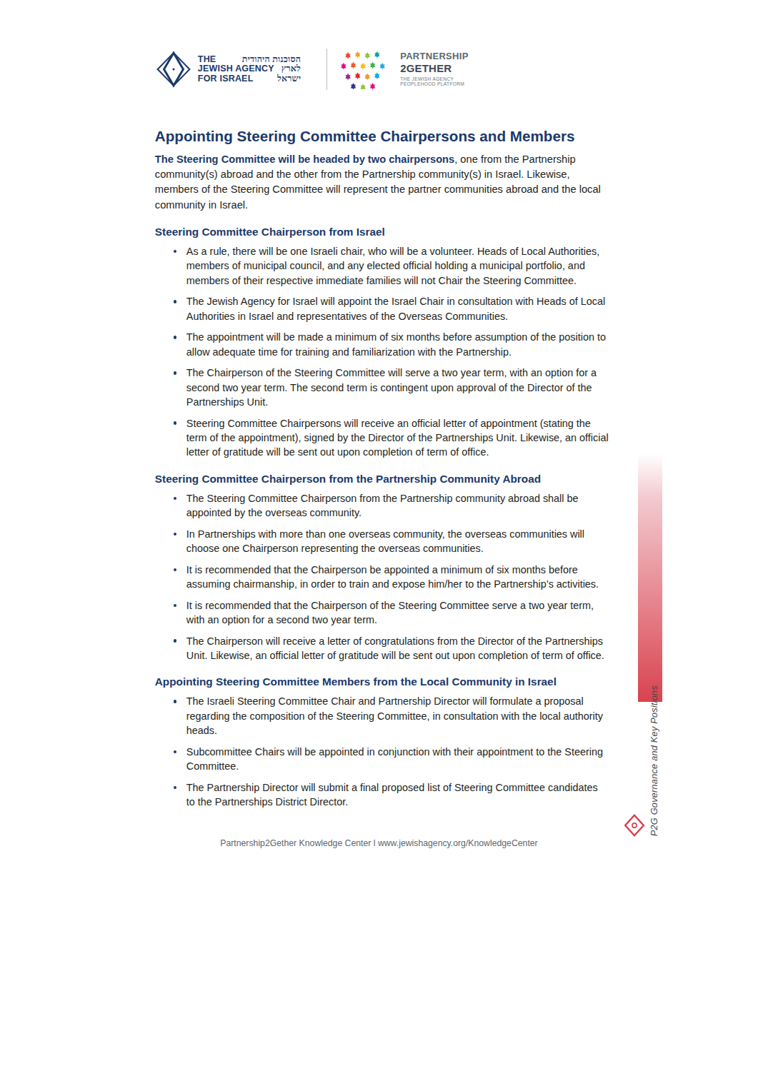THE הסוכנות היהודית
JEWISH AGENCY לארץ
FOR ISRAEL ישראל
PARTNERSHIP
2GETHER
THE JEWISH AGENCY
PEOPLEHOOD PLATFORM
Appointing Steering Committee Chairpersons and Members
The Steering Committee will be headed by two chairpersons, one from the Partnership community(s) abroad and the other from the Partnership community(s) in Israel. Likewise, members of the Steering Committee will represent the partner communities abroad and the local community in Israel.
Steering Committee Chairperson from Israel
As a rule, there will be one Israeli chair, who will be a volunteer. Heads of Local Authorities, members of municipal council, and any elected official holding a municipal portfolio, and members of their respective immediate families will not Chair the Steering Committee.
The Jewish Agency for Israel will appoint the Israel Chair in consultation with Heads of Local Authorities in Israel and representatives of the Overseas Communities.
The appointment will be made a minimum of six months before assumption of the position to allow adequate time for training and familiarization with the Partnership.
The Chairperson of the Steering Committee will serve a two year term, with an option for a second two year term. The second term is contingent upon approval of the Director of the Partnerships Unit.
Steering Committee Chairpersons will receive an official letter of appointment (stating the term of the appointment), signed by the Director of the Partnerships Unit. Likewise, an official letter of gratitude will be sent out upon completion of term of office.
Steering Committee Chairperson from the Partnership Community Abroad
The Steering Committee Chairperson from the Partnership community abroad shall be appointed by the overseas community.
In Partnerships with more than one overseas community, the overseas communities will choose one Chairperson representing the overseas communities.
It is recommended that the Chairperson be appointed a minimum of six months before assuming chairmanship, in order to train and expose him/her to the Partnership’s activities.
It is recommended that the Chairperson of the Steering Committee serve a two year term, with an option for a second two year term.
The Chairperson will receive a letter of congratulations from the Director of the Partnerships Unit. Likewise, an official letter of gratitude will be sent out upon completion of term of office.
Appointing Steering Committee Members from the Local Community in Israel
The Israeli Steering Committee Chair and Partnership Director will formulate a proposal regarding the composition of the Steering Committee, in consultation with the local authority heads.
Subcommittee Chairs will be appointed in conjunction with their appointment to the Steering Committee.
The Partnership Director will submit a final proposed list of Steering Committee candidates to the Partnerships District Director.
P2G Governance and Key Positions
Partnership2Gether Knowledge Center l www.jewishagency.org/KnowledgeCenter